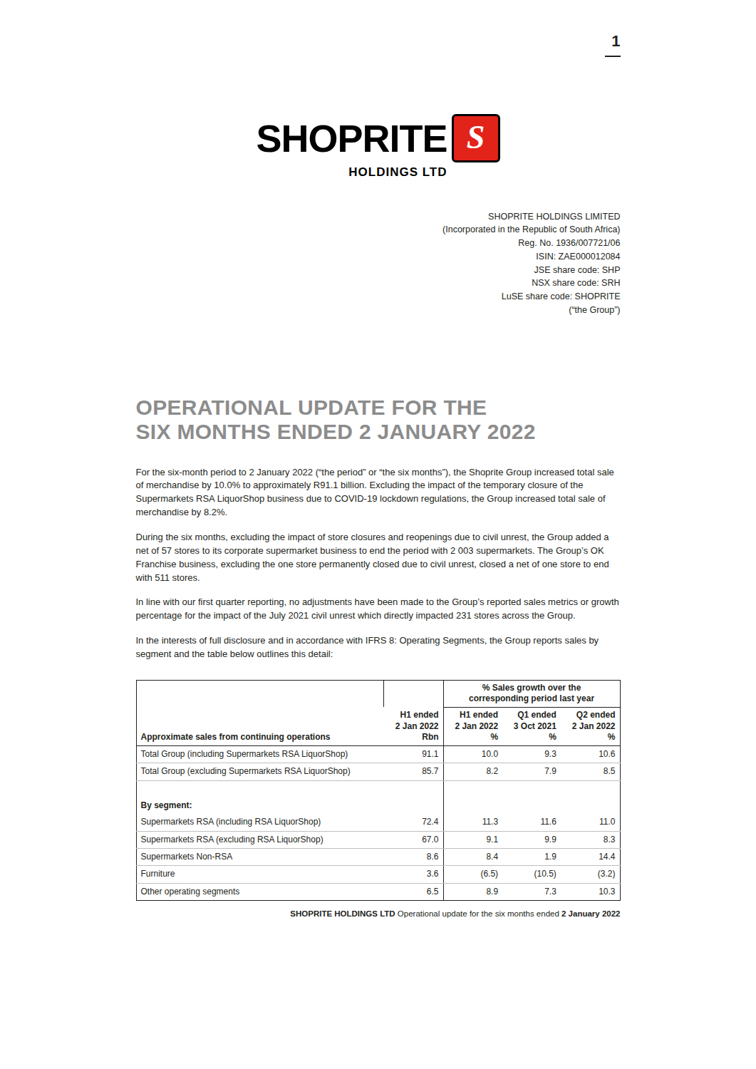1
SHOPRITE S
HOLDINGS LTD
SHOPRITE HOLDINGS LIMITED
(Incorporated in the Republic of South Africa)
Reg. No. 1936/007721/06
ISIN: ZAE000012084
JSE share code: SHP
NSX share code: SRH
LuSE share code: SHOPRITE
(“the Group”)
OPERATIONAL UPDATE FOR THE
SIX MONTHS ENDED 2 JANUARY 2022
For the six-month period to 2 January 2022 (“the period” or “the six months”), the Shoprite Group increased total sale of merchandise by 10.0% to approximately R91.1 billion. Excluding the impact of the temporary closure of the Supermarkets RSA LiquorShop business due to COVID-19 lockdown regulations, the Group increased total sale of merchandise by 8.2%.
During the six months, excluding the impact of store closures and reopenings due to civil unrest, the Group added a net of 57 stores to its corporate supermarket business to end the period with 2 003 supermarkets. The Group’s OK Franchise business, excluding the one store permanently closed due to civil unrest, closed a net of one store to end with 511 stores.
In line with our first quarter reporting, no adjustments have been made to the Group’s reported sales metrics or growth percentage for the impact of the July 2021 civil unrest which directly impacted 231 stores across the Group.
In the interests of full disclosure and in accordance with IFRS 8: Operating Segments, the Group reports sales by segment and the table below outlines this detail:
| | | % Sales growth over the corresponding period last year |
| --- | --- | --- |
| Approximate sales from continuing operations | H1 ended 2 Jan 2022 Rbn | H1 ended 2 Jan 2022 % | Q1 ended 3 Oct 2021 % | Q2 ended 2 Jan 2022 % |
| Total Group (including Supermarkets RSA LiquorShop) | 91.1 | 10.0 | 9.3 | 10.6 |
| Total Group (excluding Supermarkets RSA LiquorShop) | 85.7 | 8.2 | 7.9 | 8.5 |
| By segment: | | | | |
| Supermarkets RSA (including RSA LiquorShop) | 72.4 | 11.3 | 11.6 | 11.0 |
| Supermarkets RSA (excluding RSA LiquorShop) | 67.0 | 9.1 | 9.9 | 8.3 |
| Supermarkets Non-RSA | 8.6 | 8.4 | 1.9 | 14.4 |
| Furniture | 3.6 | (6.5) | (10.5) | (3.2) |
| Other operating segments | 6.5 | 8.9 | 7.3 | 10.3 |
SHOPRITE HOLDINGS LTD Operational update for the six months ended 2 January 2022